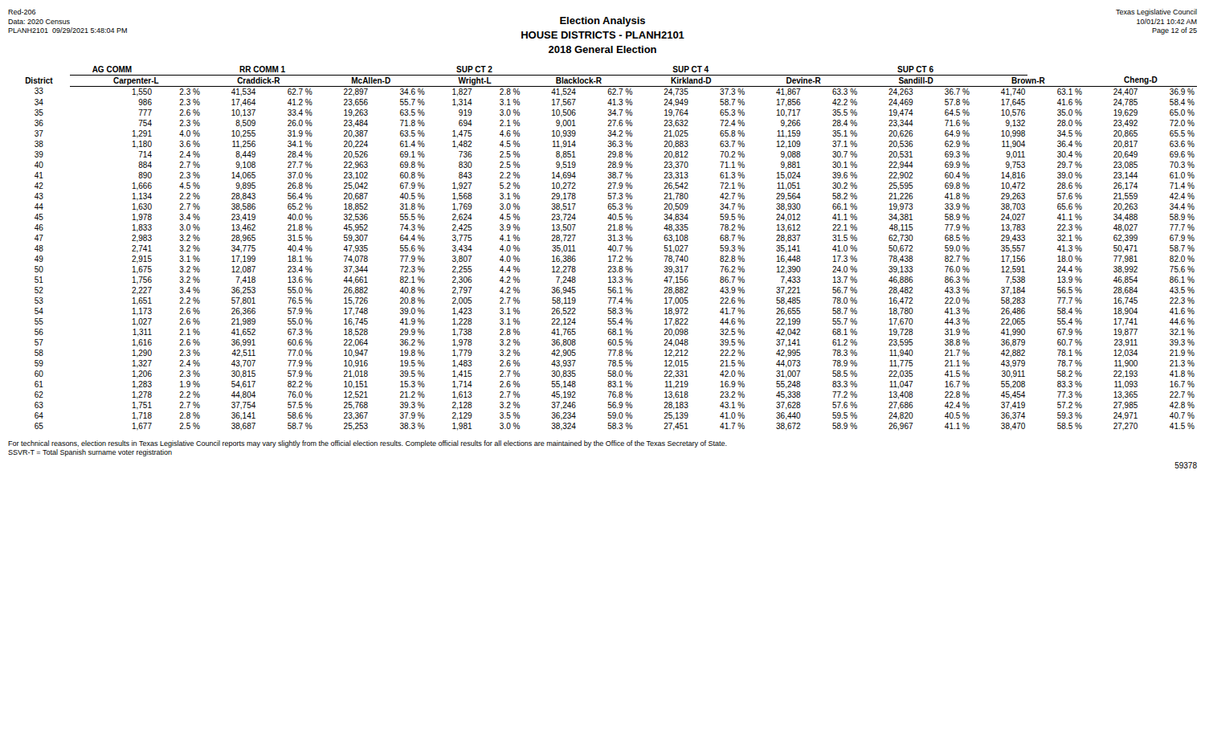Red-206
Data: 2020 Census
PLANH2101 09/29/2021 5:48:04 PM
Texas Legislative Council
10/01/21 10:42 AM
Page 12 of 25
Election Analysis
HOUSE DISTRICTS - PLANH2101
2018 General Election
| | AG COMM | RR COMM 1 | SUP CT 2 | SUP CT 4 | SUP CT 6 |
| --- | --- | --- | --- | --- | --- |
| District | Carpenter-L | Craddick-R | McAllen-D | Wright-L | Blacklock-R | Kirkland-D | Devine-R | Sandill-D | Brown-R | Cheng-D |
| 33 | 1,550 | 2.3 % | 41,534 | 62.7 % | 22,897 | 34.6 % | 1,827 | 2.8 % | 41,524 | 62.7 % | 24,735 | 37.3 % | 41,867 | 63.3 % | 24,263 | 36.7 % | 41,740 | 63.1 % | 24,407 | 36.9 % |
| 34 | 986 | 2.3 % | 17,464 | 41.2 % | 23,656 | 55.7 % | 1,314 | 3.1 % | 17,567 | 41.3 % | 24,949 | 58.7 % | 17,856 | 42.2 % | 24,469 | 57.8 % | 17,645 | 41.6 % | 24,785 | 58.4 % |
| 35 | 777 | 2.6 % | 10,137 | 33.4 % | 19,263 | 63.5 % | 919 | 3.0 % | 10,506 | 34.7 % | 19,764 | 65.3 % | 10,717 | 35.5 % | 19,474 | 64.5 % | 10,576 | 35.0 % | 19,629 | 65.0 % |
| 36 | 754 | 2.3 % | 8,509 | 26.0 % | 23,484 | 71.8 % | 694 | 2.1 % | 9,001 | 27.6 % | 23,632 | 72.4 % | 9,266 | 28.4 % | 23,344 | 71.6 % | 9,132 | 28.0 % | 23,492 | 72.0 % |
| 37 | 1,291 | 4.0 % | 10,255 | 31.9 % | 20,387 | 63.5 % | 1,475 | 4.6 % | 10,939 | 34.2 % | 21,025 | 65.8 % | 11,159 | 35.1 % | 20,626 | 64.9 % | 10,998 | 34.5 % | 20,865 | 65.5 % |
| 38 | 1,180 | 3.6 % | 11,256 | 34.1 % | 20,224 | 61.4 % | 1,482 | 4.5 % | 11,914 | 36.3 % | 20,883 | 63.7 % | 12,109 | 37.1 % | 20,536 | 62.9 % | 11,904 | 36.4 % | 20,817 | 63.6 % |
| 39 | 714 | 2.4 % | 8,449 | 28.4 % | 20,526 | 69.1 % | 736 | 2.5 % | 8,851 | 29.8 % | 20,812 | 70.2 % | 9,088 | 30.7 % | 20,531 | 69.3 % | 9,011 | 30.4 % | 20,649 | 69.6 % |
| 40 | 884 | 2.7 % | 9,108 | 27.7 % | 22,963 | 69.8 % | 830 | 2.5 % | 9,519 | 28.9 % | 23,370 | 71.1 % | 9,881 | 30.1 % | 22,944 | 69.9 % | 9,753 | 29.7 % | 23,085 | 70.3 % |
| 41 | 890 | 2.3 % | 14,065 | 37.0 % | 23,102 | 60.8 % | 843 | 2.2 % | 14,694 | 38.7 % | 23,313 | 61.3 % | 15,024 | 39.6 % | 22,902 | 60.4 % | 14,816 | 39.0 % | 23,144 | 61.0 % |
| 42 | 1,666 | 4.5 % | 9,895 | 26.8 % | 25,042 | 67.9 % | 1,927 | 5.2 % | 10,272 | 27.9 % | 26,542 | 72.1 % | 11,051 | 30.2 % | 25,595 | 69.8 % | 10,472 | 28.6 % | 26,174 | 71.4 % |
| 43 | 1,134 | 2.2 % | 28,843 | 56.4 % | 20,687 | 40.5 % | 1,568 | 3.1 % | 29,178 | 57.3 % | 21,780 | 42.7 % | 29,564 | 58.2 % | 21,226 | 41.8 % | 29,263 | 57.6 % | 21,559 | 42.4 % |
| 44 | 1,630 | 2.7 % | 38,586 | 65.2 % | 18,852 | 31.8 % | 1,769 | 3.0 % | 38,517 | 65.3 % | 20,509 | 34.7 % | 38,930 | 66.1 % | 19,973 | 33.9 % | 38,703 | 65.6 % | 20,263 | 34.4 % |
| 45 | 1,978 | 3.4 % | 23,419 | 40.0 % | 32,536 | 55.5 % | 2,624 | 4.5 % | 23,724 | 40.5 % | 34,834 | 59.5 % | 24,012 | 41.1 % | 34,381 | 58.9 % | 24,027 | 41.1 % | 34,488 | 58.9 % |
| 46 | 1,833 | 3.0 % | 13,462 | 21.8 % | 45,952 | 74.3 % | 2,425 | 3.9 % | 13,507 | 21.8 % | 48,335 | 78.2 % | 13,612 | 22.1 % | 48,115 | 77.9 % | 13,783 | 22.3 % | 48,027 | 77.7 % |
| 47 | 2,983 | 3.2 % | 28,965 | 31.5 % | 59,307 | 64.4 % | 3,775 | 4.1 % | 28,727 | 31.3 % | 63,108 | 68.7 % | 28,837 | 31.5 % | 62,730 | 68.5 % | 29,433 | 32.1 % | 62,399 | 67.9 % |
| 48 | 2,741 | 3.2 % | 34,775 | 40.4 % | 47,935 | 55.6 % | 3,434 | 4.0 % | 35,011 | 40.7 % | 51,027 | 59.3 % | 35,141 | 41.0 % | 50,672 | 59.0 % | 35,557 | 41.3 % | 50,471 | 58.7 % |
| 49 | 2,915 | 3.1 % | 17,199 | 18.1 % | 74,078 | 77.9 % | 3,807 | 4.0 % | 16,386 | 17.2 % | 78,740 | 82.8 % | 16,448 | 17.3 % | 78,438 | 82.7 % | 17,156 | 18.0 % | 77,981 | 82.0 % |
| 50 | 1,675 | 3.2 % | 12,087 | 23.4 % | 37,344 | 72.3 % | 2,255 | 4.4 % | 12,278 | 23.8 % | 39,317 | 76.2 % | 12,390 | 24.0 % | 39,133 | 76.0 % | 12,591 | 24.4 % | 38,992 | 75.6 % |
| 51 | 1,756 | 3.2 % | 7,418 | 13.6 % | 44,661 | 82.1 % | 2,306 | 4.2 % | 7,248 | 13.3 % | 47,156 | 86.7 % | 7,433 | 13.7 % | 46,886 | 86.3 % | 7,538 | 13.9 % | 46,854 | 86.1 % |
| 52 | 2,227 | 3.4 % | 36,253 | 55.0 % | 26,882 | 40.8 % | 2,797 | 4.2 % | 36,945 | 56.1 % | 28,882 | 43.9 % | 37,221 | 56.7 % | 28,482 | 43.3 % | 37,184 | 56.5 % | 28,684 | 43.5 % |
| 53 | 1,651 | 2.2 % | 57,801 | 76.5 % | 15,726 | 20.8 % | 2,005 | 2.7 % | 58,119 | 77.4 % | 17,005 | 22.6 % | 58,485 | 78.0 % | 16,472 | 22.0 % | 58,283 | 77.7 % | 16,745 | 22.3 % |
| 54 | 1,173 | 2.6 % | 26,366 | 57.9 % | 17,748 | 39.0 % | 1,423 | 3.1 % | 26,522 | 58.3 % | 18,972 | 41.7 % | 26,655 | 58.7 % | 18,780 | 41.3 % | 26,486 | 58.4 % | 18,904 | 41.6 % |
| 55 | 1,027 | 2.6 % | 21,989 | 55.0 % | 16,745 | 41.9 % | 1,228 | 3.1 % | 22,124 | 55.4 % | 17,822 | 44.6 % | 22,199 | 55.7 % | 17,670 | 44.3 % | 22,065 | 55.4 % | 17,741 | 44.6 % |
| 56 | 1,311 | 2.1 % | 41,652 | 67.3 % | 18,528 | 29.9 % | 1,738 | 2.8 % | 41,765 | 68.1 % | 20,098 | 32.5 % | 42,042 | 68.1 % | 19,728 | 31.9 % | 41,990 | 67.9 % | 19,877 | 32.1 % |
| 57 | 1,616 | 2.6 % | 36,991 | 60.6 % | 22,064 | 36.2 % | 1,978 | 3.2 % | 36,808 | 60.5 % | 24,048 | 39.5 % | 37,141 | 61.2 % | 23,595 | 38.8 % | 36,879 | 60.7 % | 23,911 | 39.3 % |
| 58 | 1,290 | 2.3 % | 42,511 | 77.0 % | 10,947 | 19.8 % | 1,779 | 3.2 % | 42,905 | 77.8 % | 12,212 | 22.2 % | 42,995 | 78.3 % | 11,940 | 21.7 % | 42,882 | 78.1 % | 12,034 | 21.9 % |
| 59 | 1,327 | 2.4 % | 43,707 | 77.9 % | 10,916 | 19.5 % | 1,483 | 2.6 % | 43,937 | 78.5 % | 12,015 | 21.5 % | 44,073 | 78.9 % | 11,775 | 21.1 % | 43,979 | 78.7 % | 11,900 | 21.3 % |
| 60 | 1,206 | 2.3 % | 30,815 | 57.9 % | 21,018 | 39.5 % | 1,415 | 2.7 % | 30,835 | 58.0 % | 22,331 | 42.0 % | 31,007 | 58.5 % | 22,035 | 41.5 % | 30,911 | 58.2 % | 22,193 | 41.8 % |
| 61 | 1,283 | 1.9 % | 54,617 | 82.2 % | 10,151 | 15.3 % | 1,714 | 2.6 % | 55,148 | 83.1 % | 11,219 | 16.9 % | 55,248 | 83.3 % | 11,047 | 16.7 % | 55,208 | 83.3 % | 11,093 | 16.7 % |
| 62 | 1,278 | 2.2 % | 44,804 | 76.0 % | 12,521 | 21.2 % | 1,613 | 2.7 % | 45,192 | 76.8 % | 13,618 | 23.2 % | 45,338 | 77.2 % | 13,408 | 22.8 % | 45,454 | 77.3 % | 13,365 | 22.7 % |
| 63 | 1,751 | 2.7 % | 37,754 | 57.5 % | 25,768 | 39.3 % | 2,128 | 3.2 % | 37,246 | 56.9 % | 28,183 | 43.1 % | 37,628 | 57.6 % | 27,686 | 42.4 % | 37,419 | 57.2 % | 27,985 | 42.8 % |
| 64 | 1,718 | 2.8 % | 36,141 | 58.6 % | 23,367 | 37.9 % | 2,129 | 3.5 % | 36,234 | 59.0 % | 25,139 | 41.0 % | 36,440 | 59.5 % | 24,820 | 40.5 % | 36,374 | 59.3 % | 24,971 | 40.7 % |
| 65 | 1,677 | 2.5 % | 38,687 | 58.7 % | 25,253 | 38.3 % | 1,981 | 3.0 % | 38,324 | 58.3 % | 27,451 | 41.7 % | 38,672 | 58.9 % | 26,967 | 41.1 % | 38,470 | 58.5 % | 27,270 | 41.5 % |
For technical reasons, election results in Texas Legislative Council reports may vary slightly from the official election results. Complete official results for all elections are maintained by the Office of the Texas Secretary of State.
SSVR-T = Total Spanish surname voter registration
59378